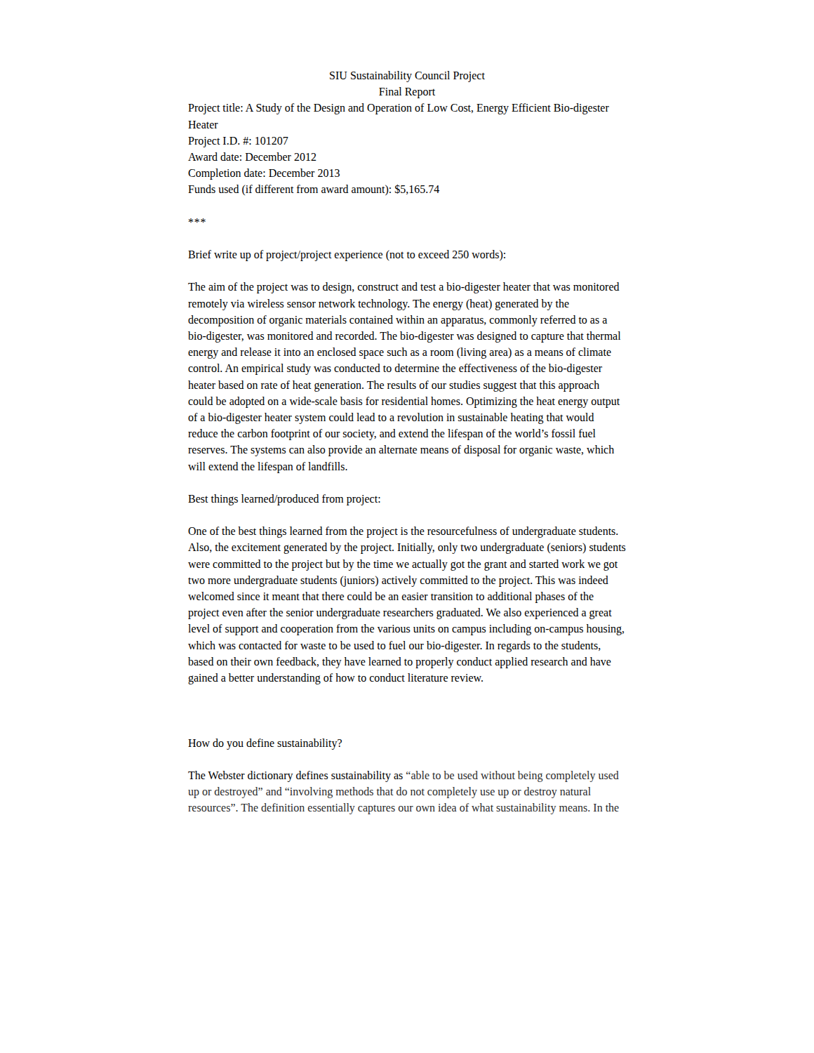SIU Sustainability Council Project
Final Report
Project title: A Study of the Design and Operation of Low Cost, Energy Efficient Bio-digester Heater
Project I.D. #: 101207
Award date: December 2012
Completion date: December 2013
Funds used (if different from award amount): $5,165.74
***
Brief write up of project/project experience (not to exceed 250 words):
The aim of the project was to design, construct and test a bio-digester heater that was monitored remotely via wireless sensor network technology. The energy (heat) generated by the decomposition of organic materials contained within an apparatus, commonly referred to as a bio-digester, was monitored and recorded. The bio-digester was designed to capture that thermal energy and release it into an enclosed space such as a room (living area) as a means of climate control. An empirical study was conducted to determine the effectiveness of the bio-digester heater based on rate of heat generation. The results of our studies suggest that this approach could be adopted on a wide-scale basis for residential homes. Optimizing the heat energy output of a bio-digester heater system could lead to a revolution in sustainable heating that would reduce the carbon footprint of our society, and extend the lifespan of the world’s fossil fuel reserves. The systems can also provide an alternate means of disposal for organic waste, which will extend the lifespan of landfills.
Best things learned/produced from project:
One of the best things learned from the project is the resourcefulness of undergraduate students. Also, the excitement generated by the project. Initially, only two undergraduate (seniors) students were committed to the project but by the time we actually got the grant and started work we got two more undergraduate students (juniors) actively committed to the project. This was indeed welcomed since it meant that there could be an easier transition to additional phases of the project even after the senior undergraduate researchers graduated. We also experienced a great level of support and cooperation from the various units on campus including on-campus housing, which was contacted for waste to be used to fuel our bio-digester. In regards to the students, based on their own feedback, they have learned to properly conduct applied research and have gained a better understanding of how to conduct literature review.
How do you define sustainability?
The Webster dictionary defines sustainability as “able to be used without being completely used up or destroyed” and “involving methods that do not completely use up or destroy natural resources”. The definition essentially captures our own idea of what sustainability means. In the